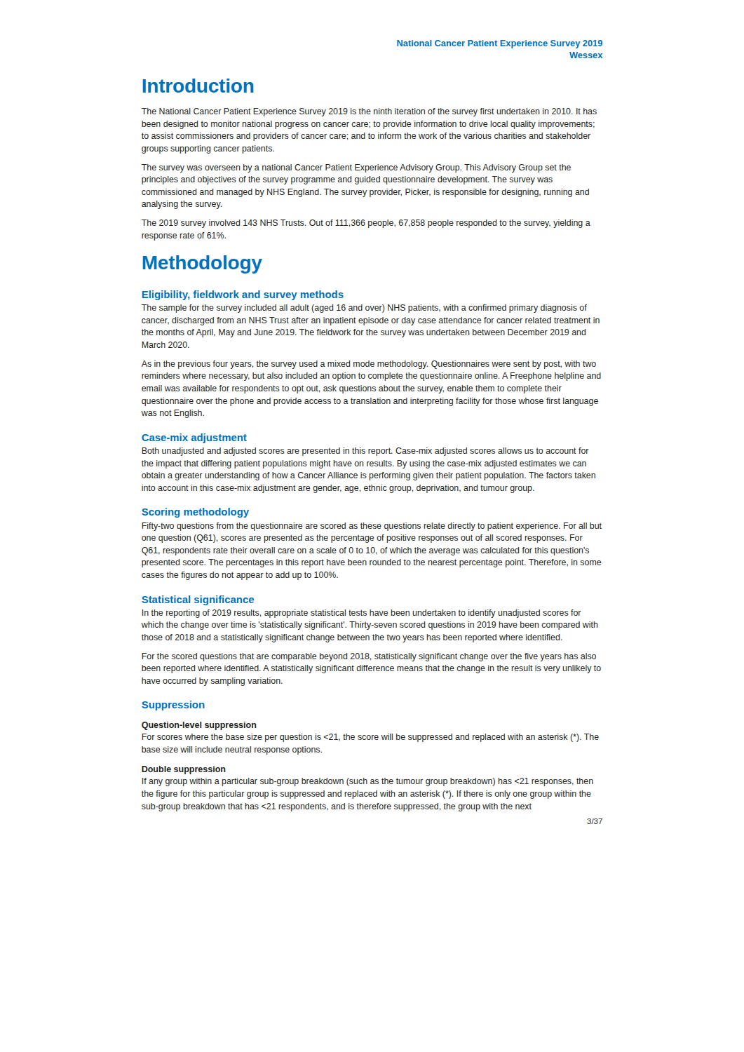National Cancer Patient Experience Survey 2019
Wessex
Introduction
The National Cancer Patient Experience Survey 2019 is the ninth iteration of the survey first undertaken in 2010. It has been designed to monitor national progress on cancer care; to provide information to drive local quality improvements; to assist commissioners and providers of cancer care; and to inform the work of the various charities and stakeholder groups supporting cancer patients.
The survey was overseen by a national Cancer Patient Experience Advisory Group. This Advisory Group set the principles and objectives of the survey programme and guided questionnaire development. The survey was commissioned and managed by NHS England. The survey provider, Picker, is responsible for designing, running and analysing the survey.
The 2019 survey involved 143 NHS Trusts. Out of 111,366 people, 67,858 people responded to the survey, yielding a response rate of 61%.
Methodology
Eligibility, fieldwork and survey methods
The sample for the survey included all adult (aged 16 and over) NHS patients, with a confirmed primary diagnosis of cancer, discharged from an NHS Trust after an inpatient episode or day case attendance for cancer related treatment in the months of April, May and June 2019. The fieldwork for the survey was undertaken between December 2019 and March 2020.
As in the previous four years, the survey used a mixed mode methodology. Questionnaires were sent by post, with two reminders where necessary, but also included an option to complete the questionnaire online. A Freephone helpline and email was available for respondents to opt out, ask questions about the survey, enable them to complete their questionnaire over the phone and provide access to a translation and interpreting facility for those whose first language was not English.
Case-mix adjustment
Both unadjusted and adjusted scores are presented in this report. Case-mix adjusted scores allows us to account for the impact that differing patient populations might have on results. By using the case-mix adjusted estimates we can obtain a greater understanding of how a Cancer Alliance is performing given their patient population. The factors taken into account in this case-mix adjustment are gender, age, ethnic group, deprivation, and tumour group.
Scoring methodology
Fifty-two questions from the questionnaire are scored as these questions relate directly to patient experience. For all but one question (Q61), scores are presented as the percentage of positive responses out of all scored responses. For Q61, respondents rate their overall care on a scale of 0 to 10, of which the average was calculated for this question's presented score. The percentages in this report have been rounded to the nearest percentage point. Therefore, in some cases the figures do not appear to add up to 100%.
Statistical significance
In the reporting of 2019 results, appropriate statistical tests have been undertaken to identify unadjusted scores for which the change over time is 'statistically significant'. Thirty-seven scored questions in 2019 have been compared with those of 2018 and a statistically significant change between the two years has been reported where identified.
For the scored questions that are comparable beyond 2018, statistically significant change over the five years has also been reported where identified. A statistically significant difference means that the change in the result is very unlikely to have occurred by sampling variation.
Suppression
Question-level suppression
For scores where the base size per question is <21, the score will be suppressed and replaced with an asterisk (*). The base size will include neutral response options.
Double suppression
If any group within a particular sub-group breakdown (such as the tumour group breakdown) has <21 responses, then the figure for this particular group is suppressed and replaced with an asterisk (*). If there is only one group within the sub-group breakdown that has <21 respondents, and is therefore suppressed, the group with the next
3/37